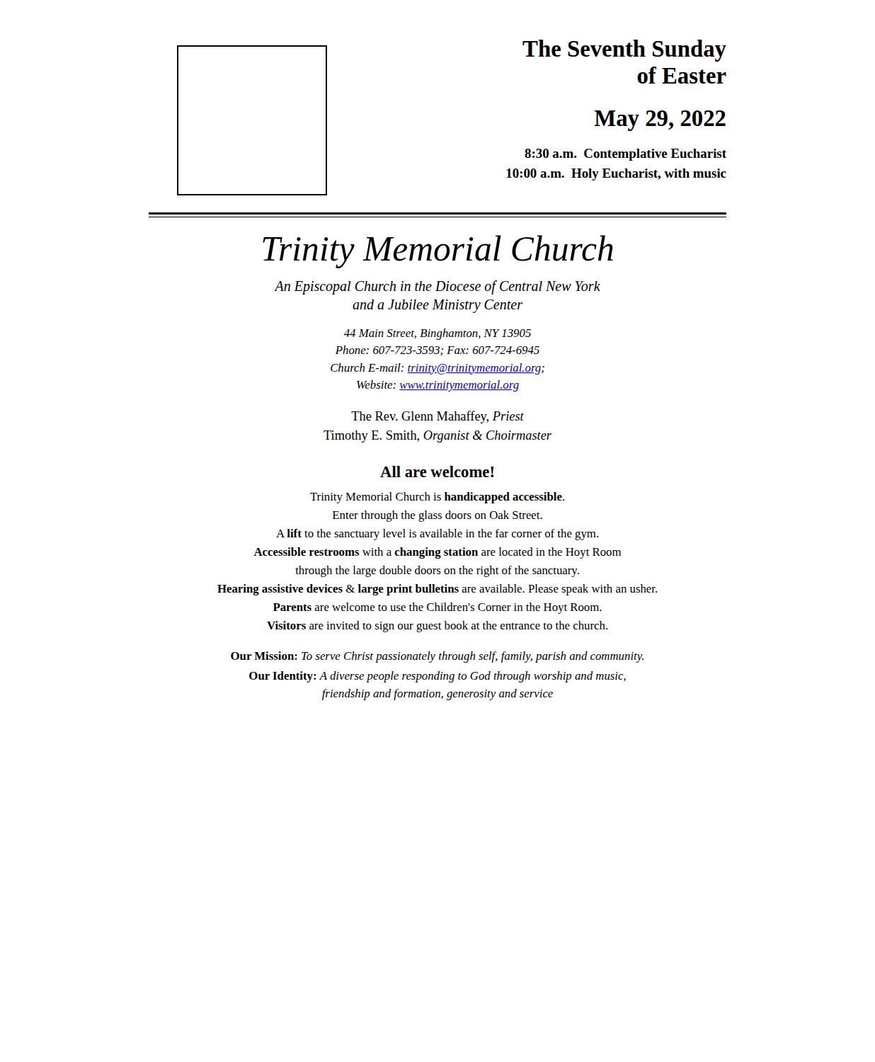The Seventh Sunday
of Easter
May 29, 2022
8:30 a.m. Contemplative Eucharist
10:00 a.m. Holy Eucharist, with music
Trinity Memorial Church
An Episcopal Church in the Diocese of Central New York
and a Jubilee Ministry Center
44 Main Street, Binghamton, NY 13905
Phone: 607-723-3593; Fax: 607-724-6945
Church E-mail: trinity@trinitymemorial.org;
Website: www.trinitymemorial.org
The Rev. Glenn Mahaffey, Priest
Timothy E. Smith, Organist & Choirmaster
All are welcome!
Trinity Memorial Church is handicapped accessible.
Enter through the glass doors on Oak Street.
A lift to the sanctuary level is available in the far corner of the gym.
Accessible restrooms with a changing station are located in the Hoyt Room
through the large double doors on the right of the sanctuary.
Hearing assistive devices & large print bulletins are available. Please speak with an usher.
Parents are welcome to use the Children's Corner in the Hoyt Room.
Visitors are invited to sign our guest book at the entrance to the church.
Our Mission: To serve Christ passionately through self, family, parish and community.
Our Identity: A diverse people responding to God through worship and music,
friendship and formation, generosity and service